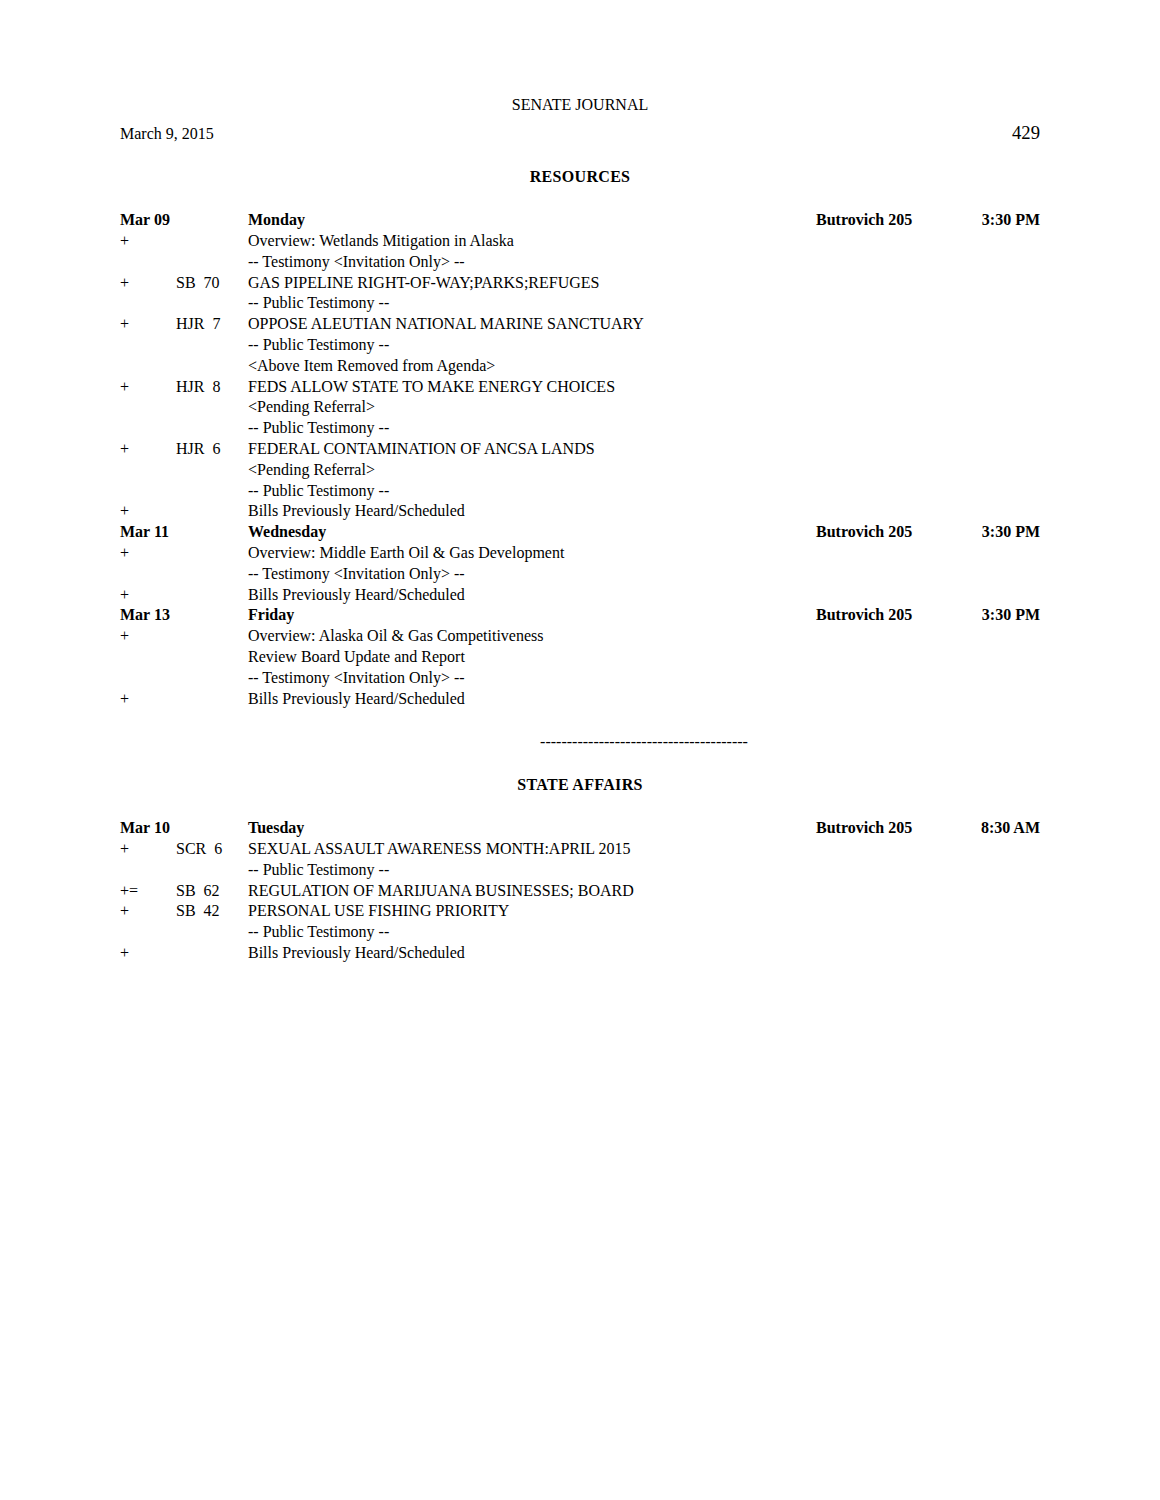SENATE JOURNAL
March 9, 2015 429
RESOURCES
| Mar 09 | | Monday | Butrovich 205 | 3:30 PM |
| + | | Overview: Wetlands Mitigation in Alaska |
| | | -- Testimony <Invitation Only> -- |
| + | SB 70 | GAS PIPELINE RIGHT-OF-WAY;PARKS;REFUGES |
| | | -- Public Testimony -- |
| + | HJR 7 | OPPOSE ALEUTIAN NATIONAL MARINE SANCTUARY |
| | | -- Public Testimony -- |
| | | <Above Item Removed from Agenda> |
| + | HJR 8 | FEDS ALLOW STATE TO MAKE ENERGY CHOICES |
| | | <Pending Referral> |
| | | -- Public Testimony -- |
| + | HJR 6 | FEDERAL CONTAMINATION OF ANCSA LANDS |
| | | <Pending Referral> |
| | | -- Public Testimony -- |
| + | | Bills Previously Heard/Scheduled |
| Mar 11 | | Wednesday | Butrovich 205 | 3:30 PM |
| + | | Overview: Middle Earth Oil & Gas Development |
| | | -- Testimony <Invitation Only> -- |
| + | | Bills Previously Heard/Scheduled |
| Mar 13 | | Friday | Butrovich 205 | 3:30 PM |
| + | | Overview: Alaska Oil & Gas Competitiveness |
| | | Review Board Update and Report |
| | | -- Testimony <Invitation Only> -- |
| + | | Bills Previously Heard/Scheduled |
---------------------------------------
STATE AFFAIRS
| Mar 10 | | Tuesday | Butrovich 205 | 8:30 AM |
| + | SCR 6 | SEXUAL ASSAULT AWARENESS MONTH:APRIL 2015 |
| | | -- Public Testimony -- |
| += | SB 62 | REGULATION OF MARIJUANA BUSINESSES; BOARD |
| + | SB 42 | PERSONAL USE FISHING PRIORITY |
| | | -- Public Testimony -- |
| + | | Bills Previously Heard/Scheduled |